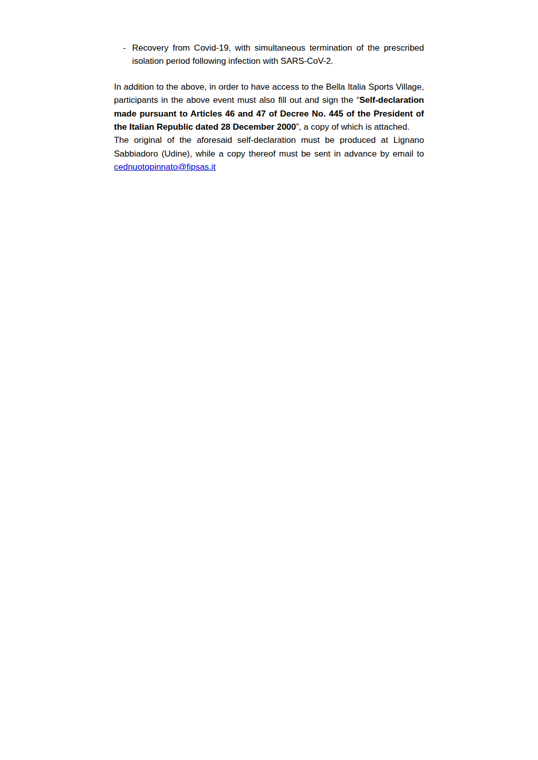Recovery from Covid-19, with simultaneous termination of the prescribed isolation period following infection with SARS-CoV-2.
In addition to the above, in order to have access to the Bella Italia Sports Village, participants in the above event must also fill out and sign the “Self-declaration made pursuant to Articles 46 and 47 of Decree No. 445 of the President of the Italian Republic dated 28 December 2000”, a copy of which is attached.
The original of the aforesaid self-declaration must be produced at Lignano Sabbiadoro (Udine), while a copy thereof must be sent in advance by email to cednuotopinnato@fipsas.it